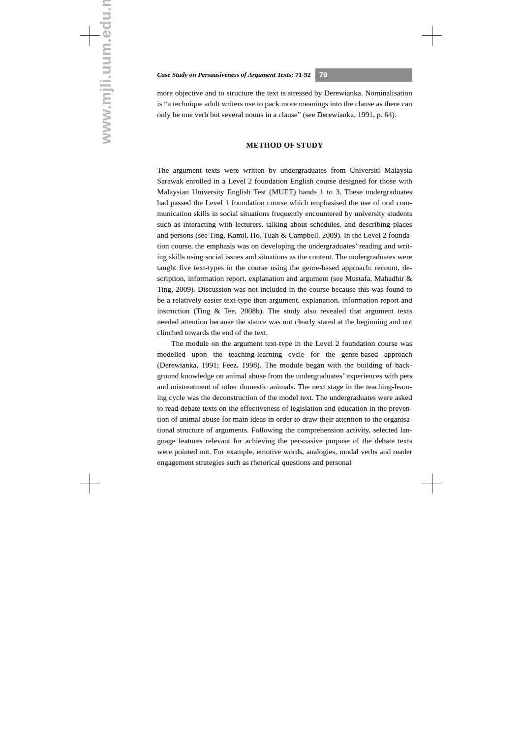www.mjli.uum.edu.my
Case Study on Persuasiveness of Argument Texts: 71-92
79
more objective and to structure the text is stressed by Derewianka. Nominalisation is “a technique adult writers use to pack more meanings into the clause as there can only be one verb but several nouns in a clause” (see Derewianka, 1991, p. 64).
METHOD OF STUDY
The argument texts were written by undergraduates from Universiti Malaysia Sarawak enrolled in a Level 2 foundation English course designed for those with Malaysian University English Test (MUET) bands 1 to 3. These undergraduates had passed the Level 1 foundation course which emphasised the use of oral communication skills in social situations frequently encountered by university students such as interacting with lecturers, talking about schedules, and describing places and persons (see Ting, Kamil, Ho, Tuah & Campbell, 2009). In the Level 2 foundation course, the emphasis was on developing the undergraduates’ reading and writing skills using social issues and situations as the content. The undergraduates were taught five text-types in the course using the genre-based approach: recount, description, information report, explanation and argument (see Mustafa, Mahadhir & Ting, 2009). Discussion was not included in the course because this was found to be a relatively easier text-type than argument, explanation, information report and instruction (Ting & Tee, 2008b). The study also revealed that argument texts needed attention because the stance was not clearly stated at the beginning and not clinched towards the end of the text.
The module on the argument text-type in the Level 2 foundation course was modelled upon the teaching-learning cycle for the genre-based approach (Derewianka, 1991; Feez, 1998). The module began with the building of background knowledge on animal abuse from the undergraduates’ experiences with pets and mistreatment of other domestic animals. The next stage in the teaching-learning cycle was the deconstruction of the model text. The undergraduates were asked to read debate texts on the effectiveness of legislation and education in the prevention of animal abuse for main ideas in order to draw their attention to the organisational structure of arguments. Following the comprehension activity, selected language features relevant for achieving the persuasive purpose of the debate texts were pointed out. For example, emotive words, analogies, modal verbs and reader engagement strategies such as rhetorical questions and personal